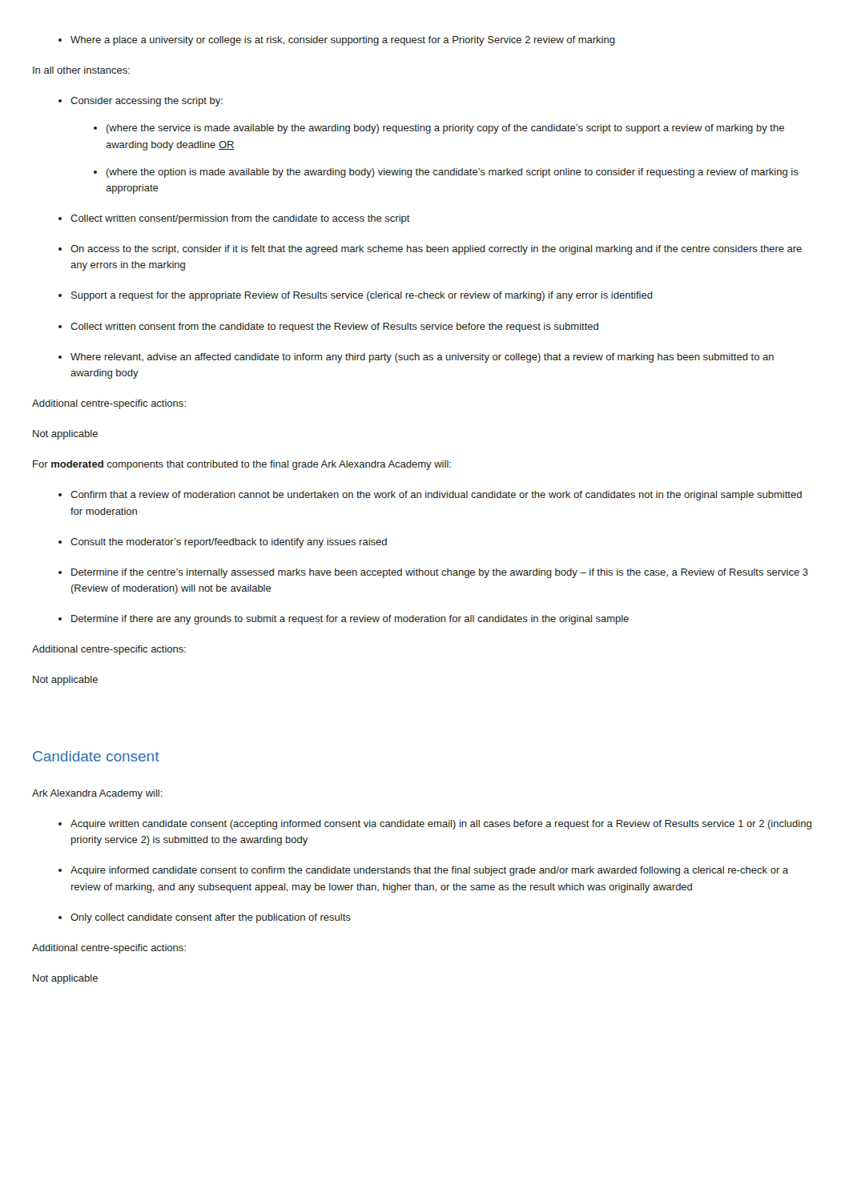Where a place a university or college is at risk, consider supporting a request for a Priority Service 2 review of marking
In all other instances:
Consider accessing the script by:
(where the service is made available by the awarding body) requesting a priority copy of the candidate’s script to support a review of marking by the awarding body deadline OR
(where the option is made available by the awarding body) viewing the candidate’s marked script online to consider if requesting a review of marking is appropriate
Collect written consent/permission from the candidate to access the script
On access to the script, consider if it is felt that the agreed mark scheme has been applied correctly in the original marking and if the centre considers there are any errors in the marking
Support a request for the appropriate Review of Results service (clerical re-check or review of marking) if any error is identified
Collect written consent from the candidate to request the Review of Results service before the request is submitted
Where relevant, advise an affected candidate to inform any third party (such as a university or college) that a review of marking has been submitted to an awarding body
Additional centre-specific actions:
Not applicable
For moderated components that contributed to the final grade Ark Alexandra Academy will:
Confirm that a review of moderation cannot be undertaken on the work of an individual candidate or the work of candidates not in the original sample submitted for moderation
Consult the moderator’s report/feedback to identify any issues raised
Determine if the centre’s internally assessed marks have been accepted without change by the awarding body – if this is the case, a Review of Results service 3 (Review of moderation) will not be available
Determine if there are any grounds to submit a request for a review of moderation for all candidates in the original sample
Additional centre-specific actions:
Not applicable
Candidate consent
Ark Alexandra Academy will:
Acquire written candidate consent (accepting informed consent via candidate email) in all cases before a request for a Review of Results service 1 or 2 (including priority service 2) is submitted to the awarding body
Acquire informed candidate consent to confirm the candidate understands that the final subject grade and/or mark awarded following a clerical re-check or a review of marking, and any subsequent appeal, may be lower than, higher than, or the same as the result which was originally awarded
Only collect candidate consent after the publication of results
Additional centre-specific actions:
Not applicable